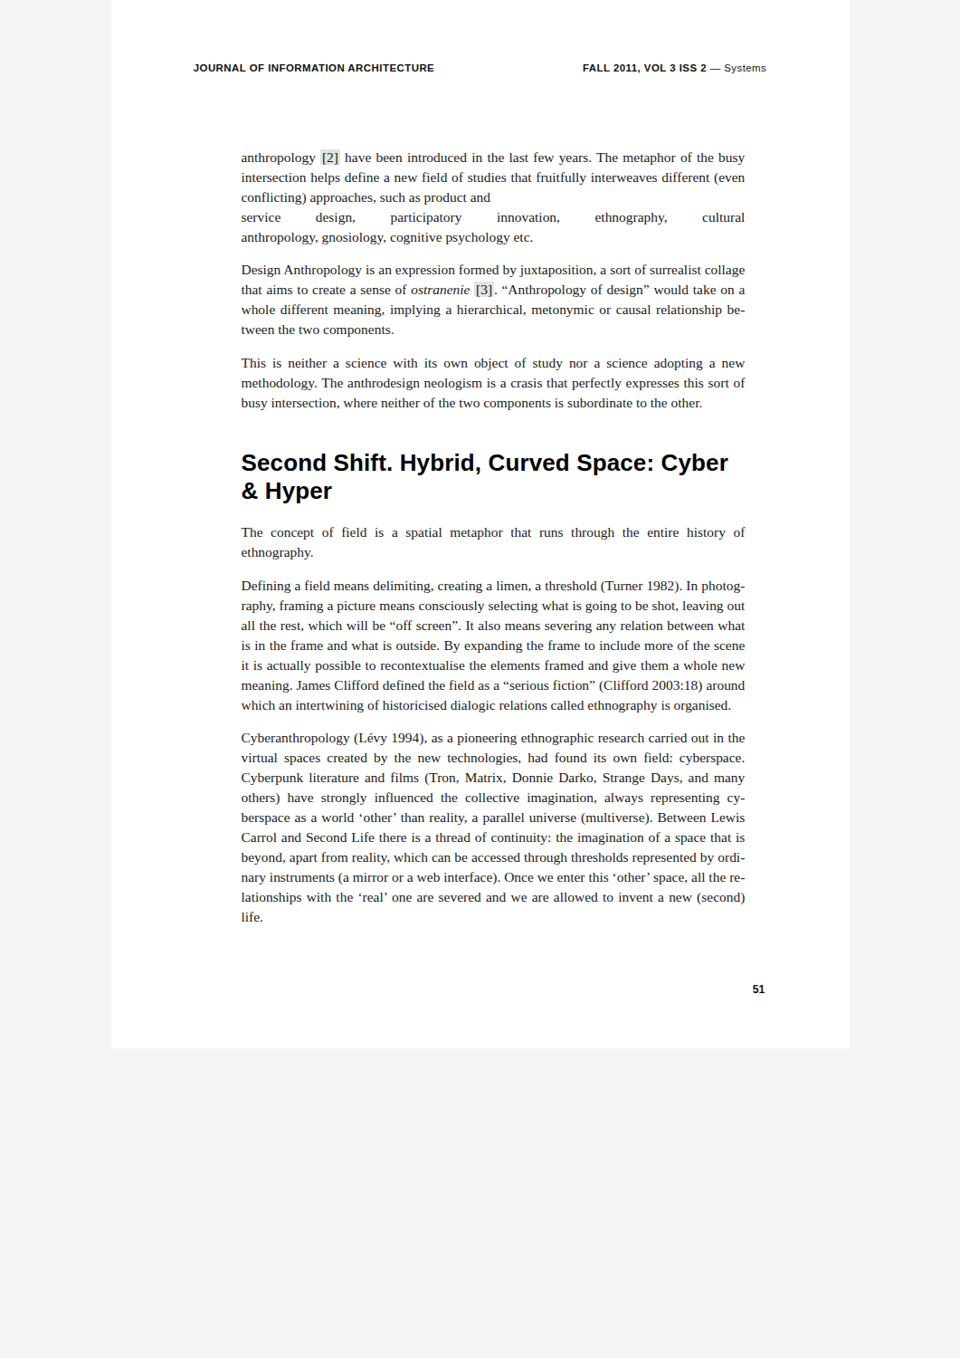Journal of Information Architecture
FALL 2011, VOL 3 ISS 2 — Systems
anthropology [2] have been introduced in the last few years. The metaphor of the busy intersection helps define a new field of studies that fruitfully interweaves different (even conflicting) approaches, such as product and service design, participatory innovation, ethnography, cultural anthropology, gnosiology, cognitive psychology etc.
Design Anthropology is an expression formed by juxtaposition, a sort of surrealist collage that aims to create a sense of ostranenie [3]. “Anthropology of design” would take on a whole different meaning, implying a hierarchical, metonymic or causal relationship between the two components.
This is neither a science with its own object of study nor a science adopting a new methodology. The anthrodesign neologism is a crasis that perfectly expresses this sort of busy intersection, where neither of the two components is subordinate to the other.
Second Shift. Hybrid, Curved Space: Cyber & Hyper
The concept of field is a spatial metaphor that runs through the entire history of ethnography.
Defining a field means delimiting, creating a limen, a threshold (Turner 1982). In photography, framing a picture means consciously selecting what is going to be shot, leaving out all the rest, which will be “off screen”. It also means severing any relation between what is in the frame and what is outside. By expanding the frame to include more of the scene it is actually possible to recontextualise the elements framed and give them a whole new meaning. James Clifford defined the field as a “serious fiction” (Clifford 2003:18) around which an intertwining of historicised dialogic relations called ethnography is organised.
Cyberanthropology (Lévy 1994), as a pioneering ethnographic research carried out in the virtual spaces created by the new technologies, had found its own field: cyberspace. Cyberpunk literature and films (Tron, Matrix, Donnie Darko, Strange Days, and many others) have strongly influenced the collective imagination, always representing cyberspace as a world ‘other’ than reality, a parallel universe (multiverse). Between Lewis Carrol and Second Life there is a thread of continuity: the imagination of a space that is beyond, apart from reality, which can be accessed through thresholds represented by ordinary instruments (a mirror or a web interface). Once we enter this ‘other’ space, all the relationships with the ‘real’ one are severed and we are allowed to invent a new (second) life.
51